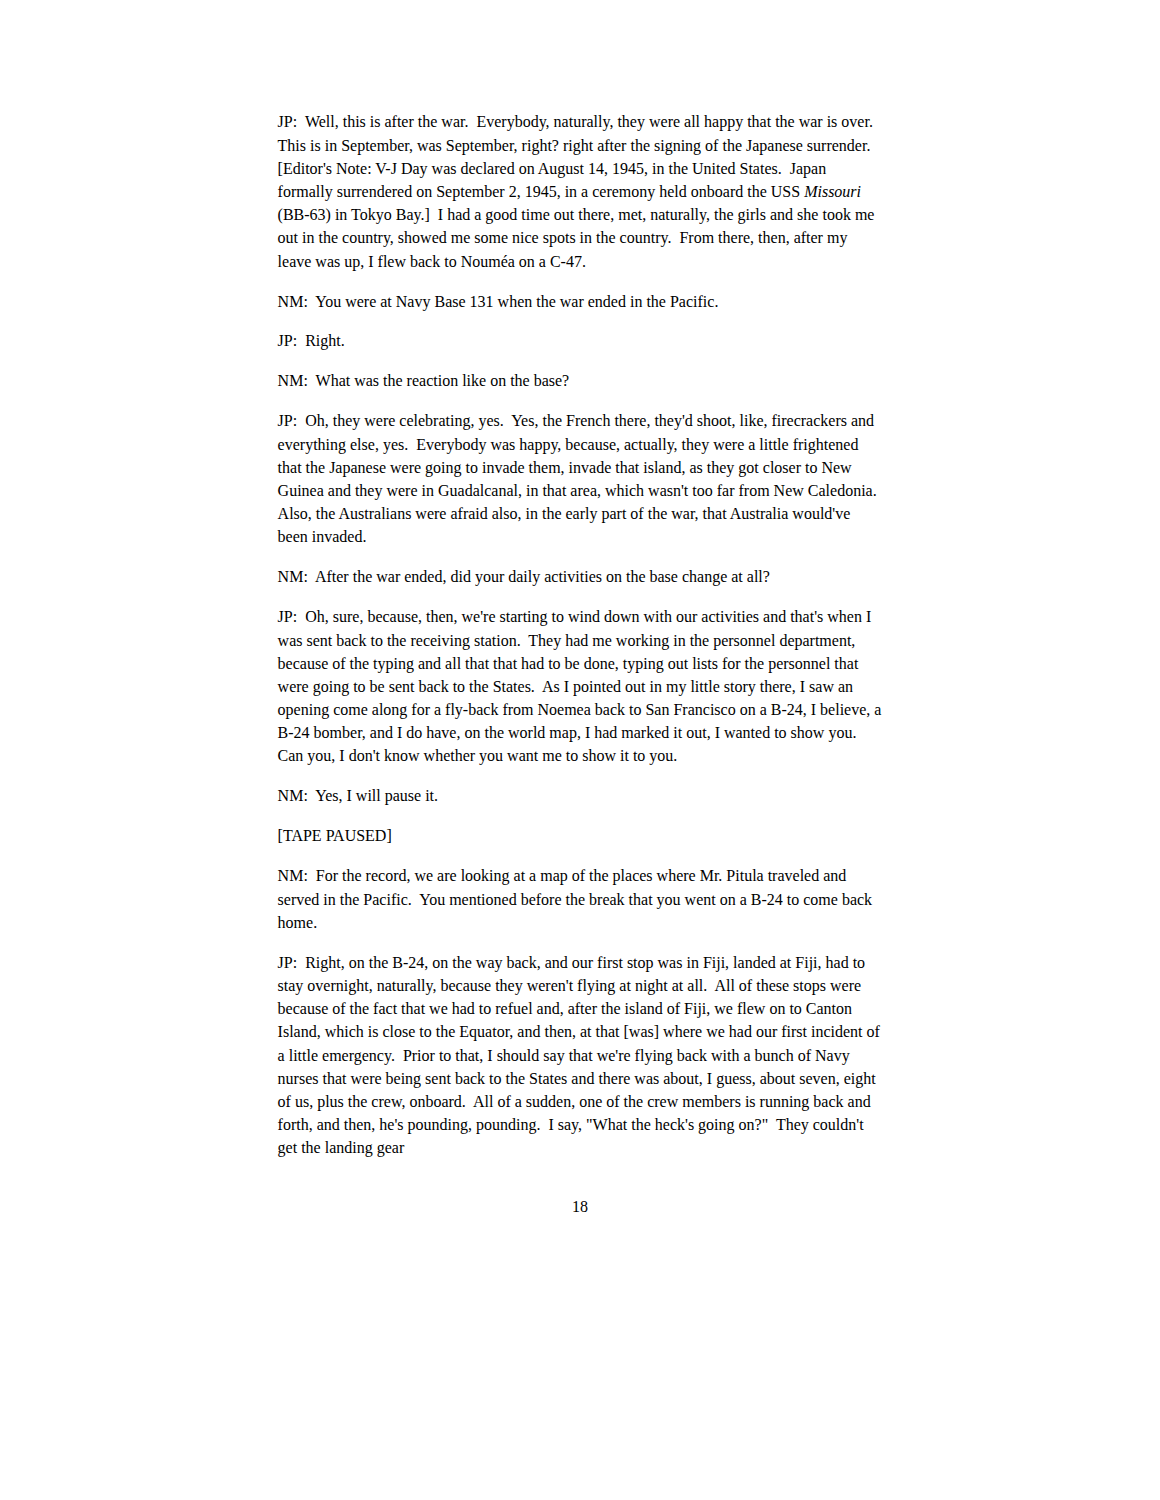JP: Well, this is after the war. Everybody, naturally, they were all happy that the war is over. This is in September, was September, right? right after the signing of the Japanese surrender. [Editor's Note: V-J Day was declared on August 14, 1945, in the United States. Japan formally surrendered on September 2, 1945, in a ceremony held onboard the USS Missouri (BB-63) in Tokyo Bay.] I had a good time out there, met, naturally, the girls and she took me out in the country, showed me some nice spots in the country. From there, then, after my leave was up, I flew back to Nouméa on a C-47.
NM: You were at Navy Base 131 when the war ended in the Pacific.
JP: Right.
NM: What was the reaction like on the base?
JP: Oh, they were celebrating, yes. Yes, the French there, they'd shoot, like, firecrackers and everything else, yes. Everybody was happy, because, actually, they were a little frightened that the Japanese were going to invade them, invade that island, as they got closer to New Guinea and they were in Guadalcanal, in that area, which wasn't too far from New Caledonia. Also, the Australians were afraid also, in the early part of the war, that Australia would've been invaded.
NM: After the war ended, did your daily activities on the base change at all?
JP: Oh, sure, because, then, we're starting to wind down with our activities and that's when I was sent back to the receiving station. They had me working in the personnel department, because of the typing and all that that had to be done, typing out lists for the personnel that were going to be sent back to the States. As I pointed out in my little story there, I saw an opening come along for a fly-back from Noemea back to San Francisco on a B-24, I believe, a B-24 bomber, and I do have, on the world map, I had marked it out, I wanted to show you. Can you, I don't know whether you want me to show it to you.
NM: Yes, I will pause it.
[TAPE PAUSED]
NM: For the record, we are looking at a map of the places where Mr. Pitula traveled and served in the Pacific. You mentioned before the break that you went on a B-24 to come back home.
JP: Right, on the B-24, on the way back, and our first stop was in Fiji, landed at Fiji, had to stay overnight, naturally, because they weren't flying at night at all. All of these stops were because of the fact that we had to refuel and, after the island of Fiji, we flew on to Canton Island, which is close to the Equator, and then, at that [was] where we had our first incident of a little emergency. Prior to that, I should say that we're flying back with a bunch of Navy nurses that were being sent back to the States and there was about, I guess, about seven, eight of us, plus the crew, onboard. All of a sudden, one of the crew members is running back and forth, and then, he's pounding, pounding. I say, "What the heck's going on?" They couldn't get the landing gear
18